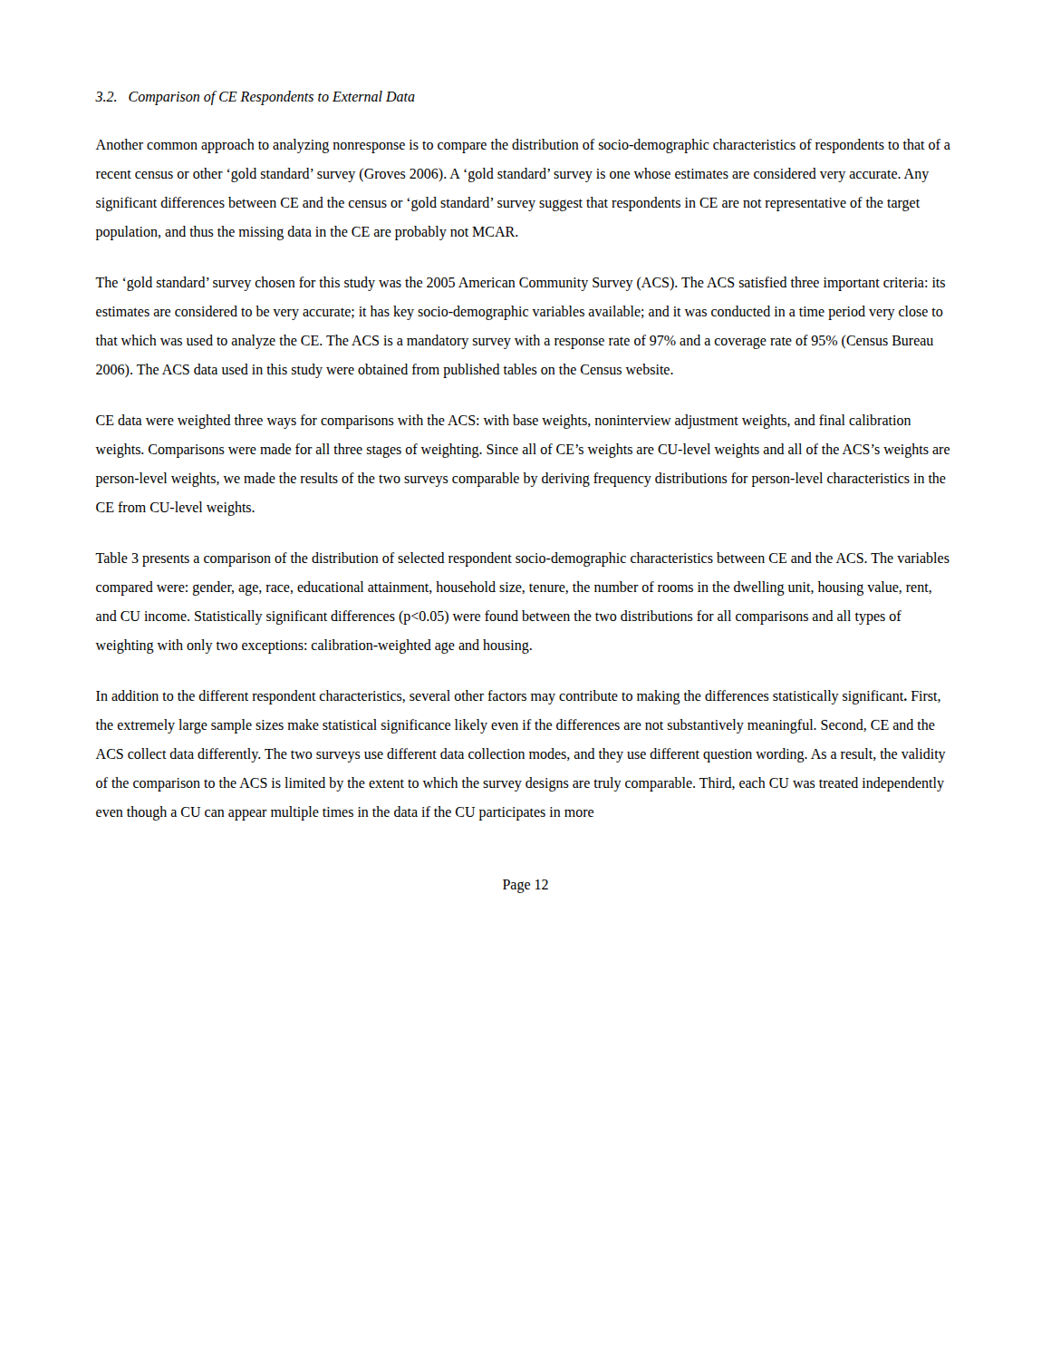3.2. Comparison of CE Respondents to External Data
Another common approach to analyzing nonresponse is to compare the distribution of socio-demographic characteristics of respondents to that of a recent census or other ‘gold standard’ survey (Groves 2006). A ‘gold standard’ survey is one whose estimates are considered very accurate. Any significant differences between CE and the census or ‘gold standard’ survey suggest that respondents in CE are not representative of the target population, and thus the missing data in the CE are probably not MCAR.
The ‘gold standard’ survey chosen for this study was the 2005 American Community Survey (ACS). The ACS satisfied three important criteria: its estimates are considered to be very accurate; it has key socio-demographic variables available; and it was conducted in a time period very close to that which was used to analyze the CE. The ACS is a mandatory survey with a response rate of 97% and a coverage rate of 95% (Census Bureau 2006). The ACS data used in this study were obtained from published tables on the Census website.
CE data were weighted three ways for comparisons with the ACS: with base weights, noninterview adjustment weights, and final calibration weights. Comparisons were made for all three stages of weighting. Since all of CE’s weights are CU-level weights and all of the ACS’s weights are person-level weights, we made the results of the two surveys comparable by deriving frequency distributions for person-level characteristics in the CE from CU-level weights.
Table 3 presents a comparison of the distribution of selected respondent socio-demographic characteristics between CE and the ACS. The variables compared were: gender, age, race, educational attainment, household size, tenure, the number of rooms in the dwelling unit, housing value, rent, and CU income. Statistically significant differences (p<0.05) were found between the two distributions for all comparisons and all types of weighting with only two exceptions: calibration-weighted age and housing.
In addition to the different respondent characteristics, several other factors may contribute to making the differences statistically significant. First, the extremely large sample sizes make statistical significance likely even if the differences are not substantively meaningful. Second, CE and the ACS collect data differently. The two surveys use different data collection modes, and they use different question wording. As a result, the validity of the comparison to the ACS is limited by the extent to which the survey designs are truly comparable. Third, each CU was treated independently even though a CU can appear multiple times in the data if the CU participates in more
Page 12